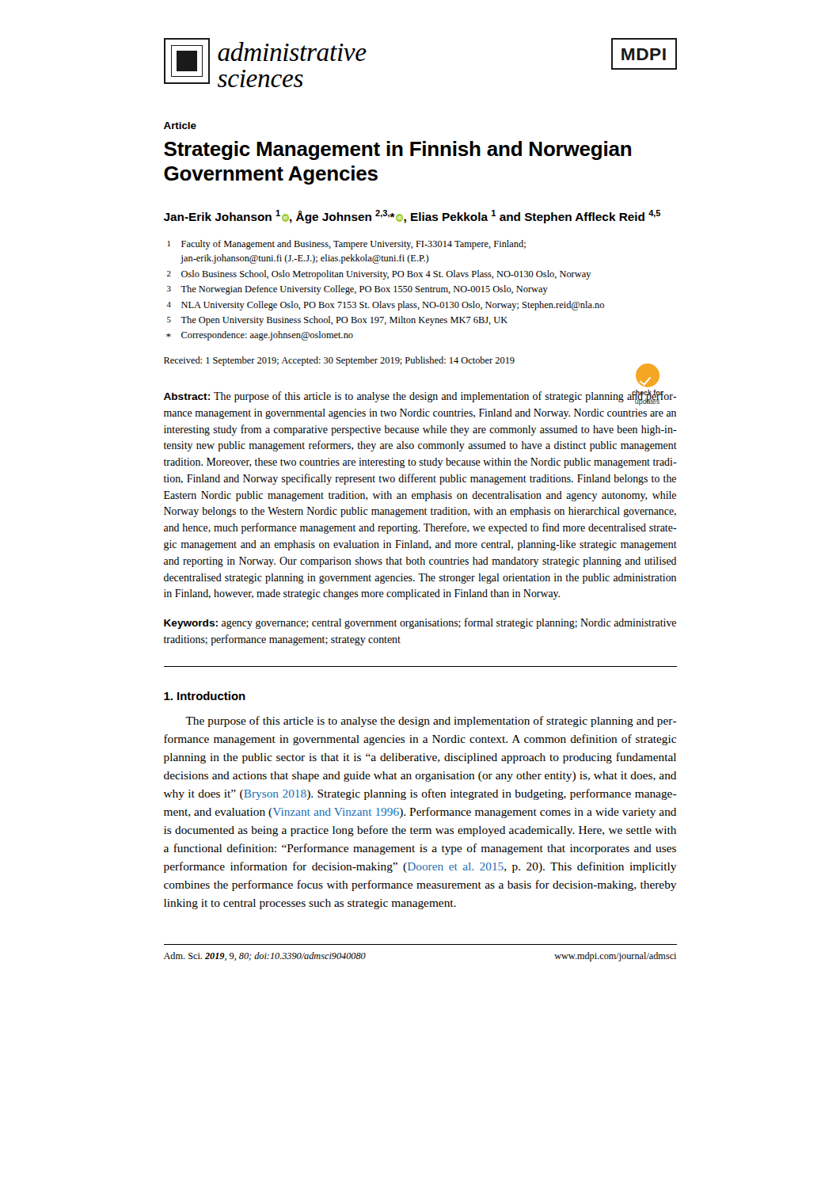administrative
sciences
MDPI
Article
Strategic Management in Finnish and Norwegian
Government Agencies
Jan-Erik Johanson 1 , Åge Johnsen 2,3,* , Elias Pekkola 1 and Stephen Affleck Reid 4,5
1 Faculty of Management and Business, Tampere University, FI-33014 Tampere, Finland;
jan-erik.johanson@tuni.fi (J.-E.J.); elias.pekkola@tuni.fi (E.P.)
2 Oslo Business School, Oslo Metropolitan University, PO Box 4 St. Olavs Plass, NO-0130 Oslo, Norway
3 The Norwegian Defence University College, PO Box 1550 Sentrum, NO-0015 Oslo, Norway
4 NLA University College Oslo, PO Box 7153 St. Olavs plass, NO-0130 Oslo, Norway; Stephen.reid@nla.no
5 The Open University Business School, PO Box 197, Milton Keynes MK7 6BJ, UK
*Correspondence: aage.johnsen@oslomet.no
Received: 1 September 2019; Accepted: 30 September 2019; Published: 14 October 2019
check forupdates
Abstract: The purpose of this article is to analyse the design and implementation of strategic planning and performance management in governmental agencies in two Nordic countries, Finland and Norway. Nordic countries are an interesting study from a comparative perspective because while they are commonly assumed to have been high-intensity new public management reformers, they are also commonly assumed to have a distinct public management tradition. Moreover, these two countries are interesting to study because within the Nordic public management tradition, Finland and Norway specifically represent two different public management traditions. Finland belongs to the Eastern Nordic public management tradition, with an emphasis on decentralisation and agency autonomy, while Norway belongs to the Western Nordic public management tradition, with an emphasis on hierarchical governance, and hence, much performance management and reporting. Therefore, we expected to find more decentralised strategic management and an emphasis on evaluation in Finland, and more central, planning-like strategic management and reporting in Norway. Our comparison shows that both countries had mandatory strategic planning and utilised decentralised strategic planning in government agencies. The stronger legal orientation in the public administration in Finland, however, made strategic changes more complicated in Finland than in Norway.
Keywords: agency governance; central government organisations; formal strategic planning; Nordic administrative traditions; performance management; strategy content
1. Introduction
The purpose of this article is to analyse the design and implementation of strategic planning and performance management in governmental agencies in a Nordic context. A common definition of strategic planning in the public sector is that it is “a deliberative, disciplined approach to producing fundamental decisions and actions that shape and guide what an organisation (or any other entity) is, what it does, and why it does it” (Bryson 2018). Strategic planning is often integrated in budgeting, performance management, and evaluation (Vinzant and Vinzant 1996). Performance management comes in a wide variety and is documented as being a practice long before the term was employed academically. Here, we settle with a functional definition: “Performance management is a type of management that incorporates and uses performance information for decision-making” (Dooren et al. 2015, p. 20). This definition implicitly combines the performance focus with performance measurement as a basis for decision-making, thereby linking it to central processes such as strategic management.
Adm. Sci. 2019, 9, 80; doi:10.3390/admsci9040080
www.mdpi.com/journal/admsci